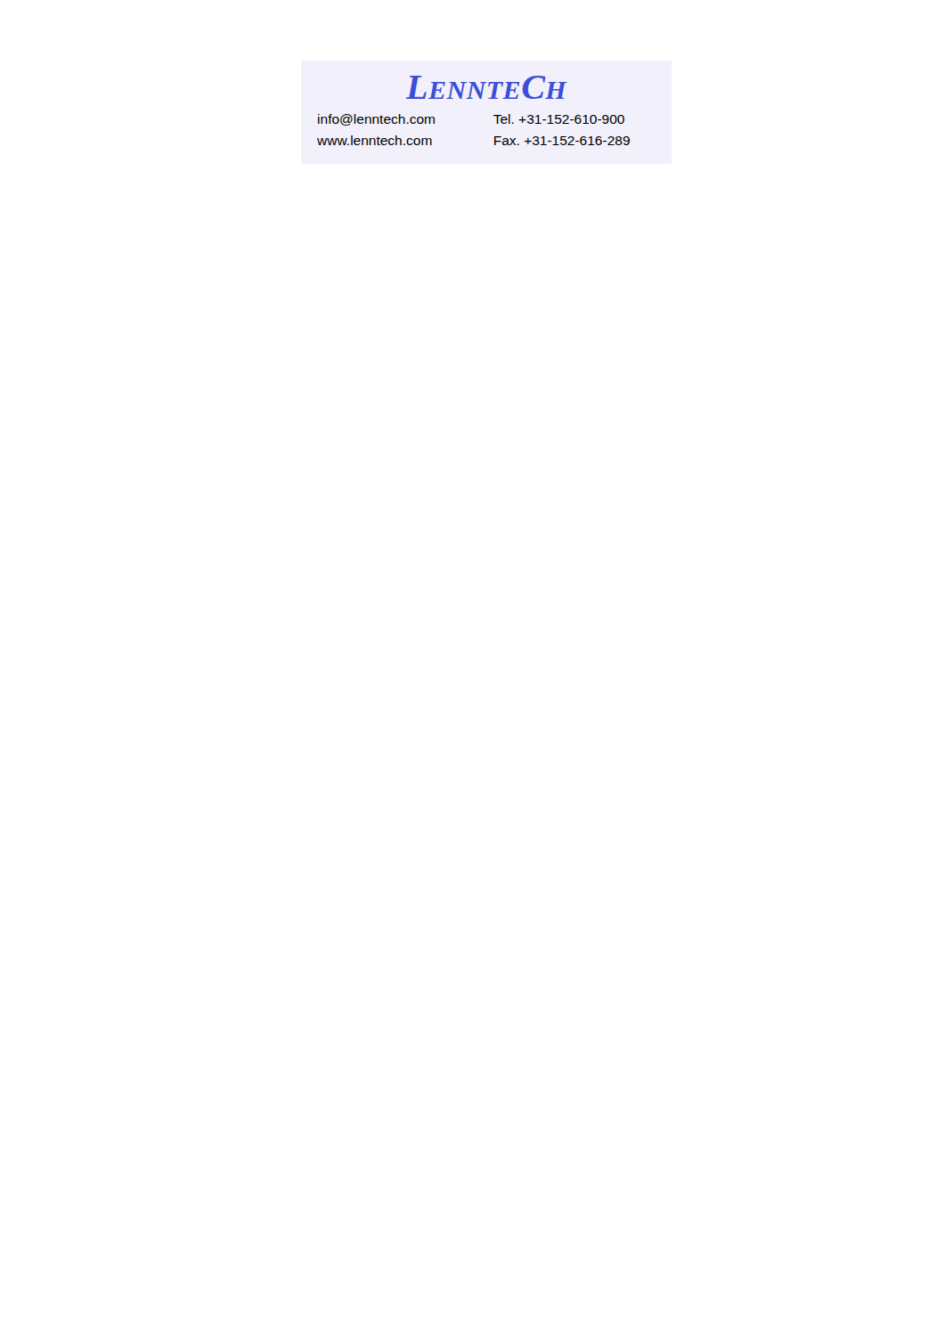LENNTE CH
info@lenntech.com Tel. +31-152-610-900
www.lenntech.com Fax. +31-152-616-289